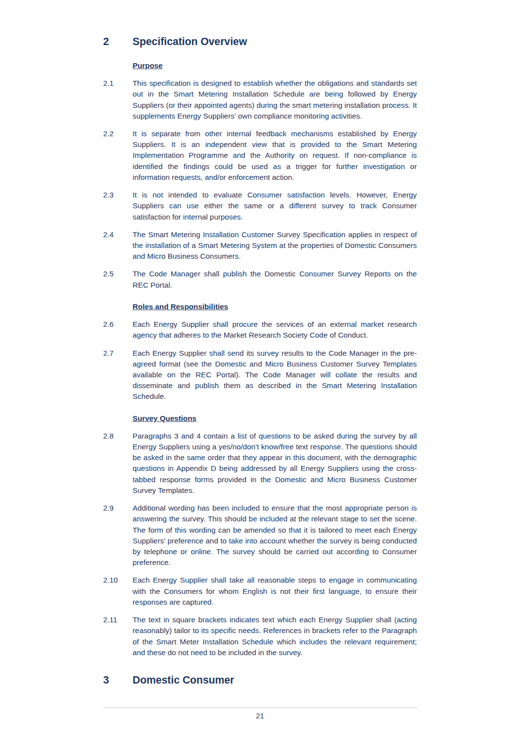2 Specification Overview
Purpose
2.1
This specification is designed to establish whether the obligations and standards set out in the Smart Metering Installation Schedule are being followed by Energy Suppliers (or their appointed agents) during the smart metering installation process. It supplements Energy Suppliers' own compliance monitoring activities.
2.2
It is separate from other internal feedback mechanisms established by Energy Suppliers. It is an independent view that is provided to the Smart Metering Implementation Programme and the Authority on request. If non-compliance is identified the findings could be used as a trigger for further investigation or information requests, and/or enforcement action.
2.3
It is not intended to evaluate Consumer satisfaction levels. However, Energy Suppliers can use either the same or a different survey to track Consumer satisfaction for internal purposes.
2.4
The Smart Metering Installation Customer Survey Specification applies in respect of the installation of a Smart Metering System at the properties of Domestic Consumers and Micro Business Consumers.
2.5
The Code Manager shall publish the Domestic Consumer Survey Reports on the REC Portal.
Roles and Responsibilities
2.6
Each Energy Supplier shall procure the services of an external market research agency that adheres to the Market Research Society Code of Conduct.
2.7
Each Energy Supplier shall send its survey results to the Code Manager in the pre-agreed format (see the Domestic and Micro Business Customer Survey Templates available on the REC Portal). The Code Manager will collate the results and disseminate and publish them as described in the Smart Metering Installation Schedule.
Survey Questions
2.8
Paragraphs 3 and 4 contain a list of questions to be asked during the survey by all Energy Suppliers using a yes/no/don't know/free text response. The questions should be asked in the same order that they appear in this document, with the demographic questions in Appendix D being addressed by all Energy Suppliers using the cross-tabbed response forms provided in the Domestic and Micro Business Customer Survey Templates.
2.9
Additional wording has been included to ensure that the most appropriate person is answering the survey. This should be included at the relevant stage to set the scene. The form of this wording can be amended so that it is tailored to meet each Energy Suppliers' preference and to take into account whether the survey is being conducted by telephone or online. The survey should be carried out according to Consumer preference.
2.10
Each Energy Supplier shall take all reasonable steps to engage in communicating with the Consumers for whom English is not their first language, to ensure their responses are captured.
2.11
The text in square brackets indicates text which each Energy Supplier shall (acting reasonably) tailor to its specific needs. References in brackets refer to the Paragraph of the Smart Meter Installation Schedule which includes the relevant requirement; and these do not need to be included in the survey.
3 Domestic Consumer
21